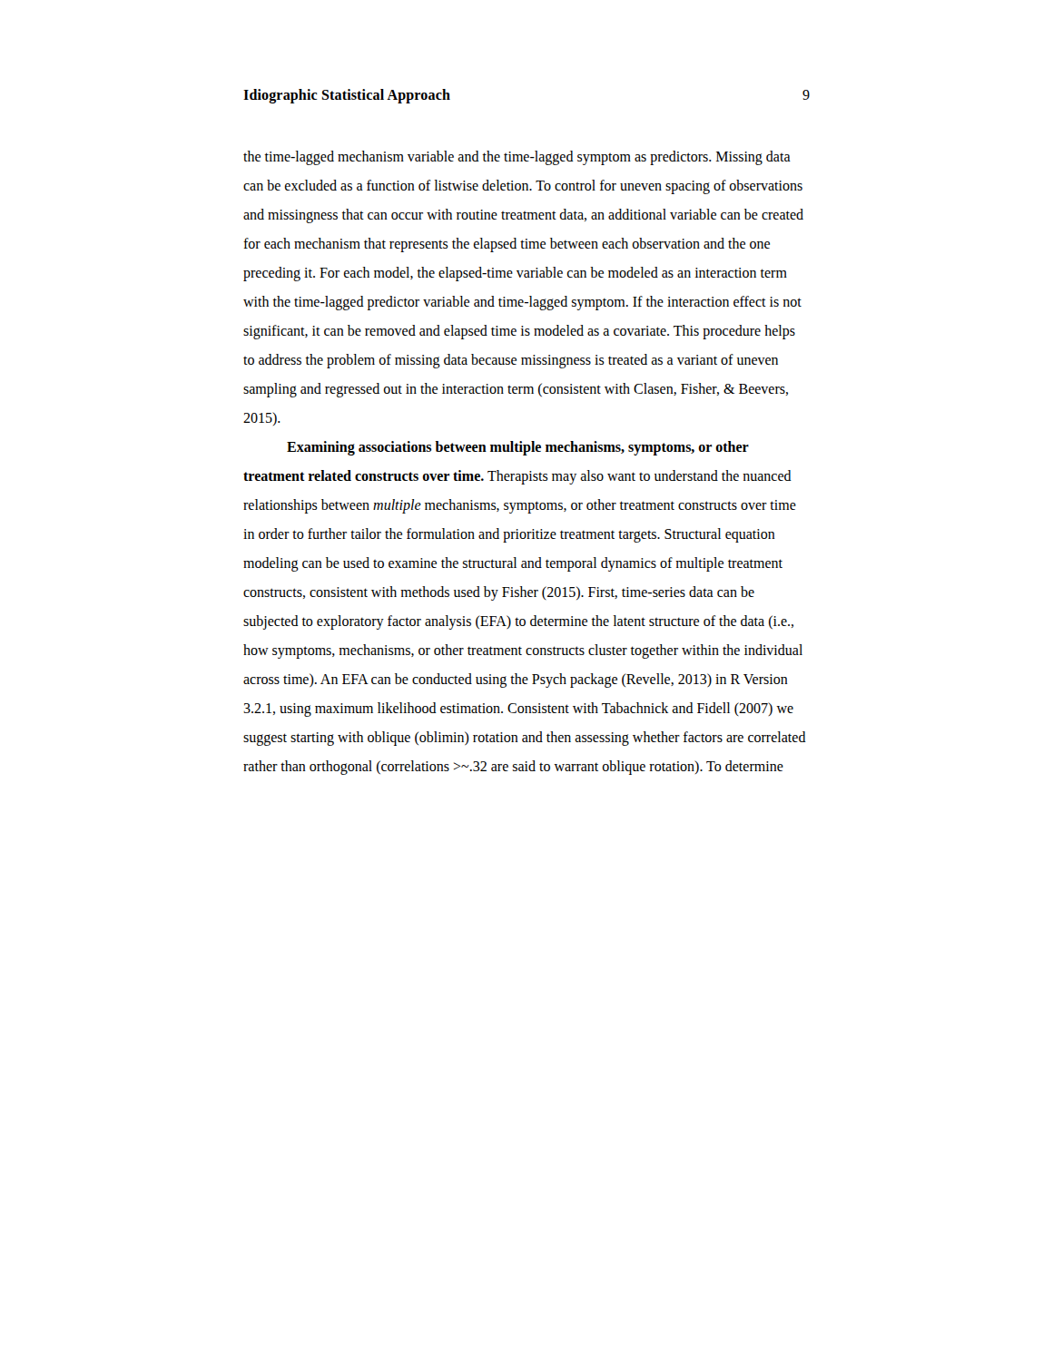Idiographic Statistical Approach 9
the time-lagged mechanism variable and the time-lagged symptom as predictors. Missing data can be excluded as a function of listwise deletion. To control for uneven spacing of observations and missingness that can occur with routine treatment data, an additional variable can be created for each mechanism that represents the elapsed time between each observation and the one preceding it. For each model, the elapsed-time variable can be modeled as an interaction term with the time-lagged predictor variable and time-lagged symptom. If the interaction effect is not significant, it can be removed and elapsed time is modeled as a covariate. This procedure helps to address the problem of missing data because missingness is treated as a variant of uneven sampling and regressed out in the interaction term (consistent with Clasen, Fisher, & Beevers, 2015).
Examining associations between multiple mechanisms, symptoms, or other treatment related constructs over time. Therapists may also want to understand the nuanced relationships between multiple mechanisms, symptoms, or other treatment constructs over time in order to further tailor the formulation and prioritize treatment targets. Structural equation modeling can be used to examine the structural and temporal dynamics of multiple treatment constructs, consistent with methods used by Fisher (2015). First, time-series data can be subjected to exploratory factor analysis (EFA) to determine the latent structure of the data (i.e., how symptoms, mechanisms, or other treatment constructs cluster together within the individual across time). An EFA can be conducted using the Psych package (Revelle, 2013) in R Version 3.2.1, using maximum likelihood estimation. Consistent with Tabachnick and Fidell (2007) we suggest starting with oblique (oblimin) rotation and then assessing whether factors are correlated rather than orthogonal (correlations >~.32 are said to warrant oblique rotation). To determine